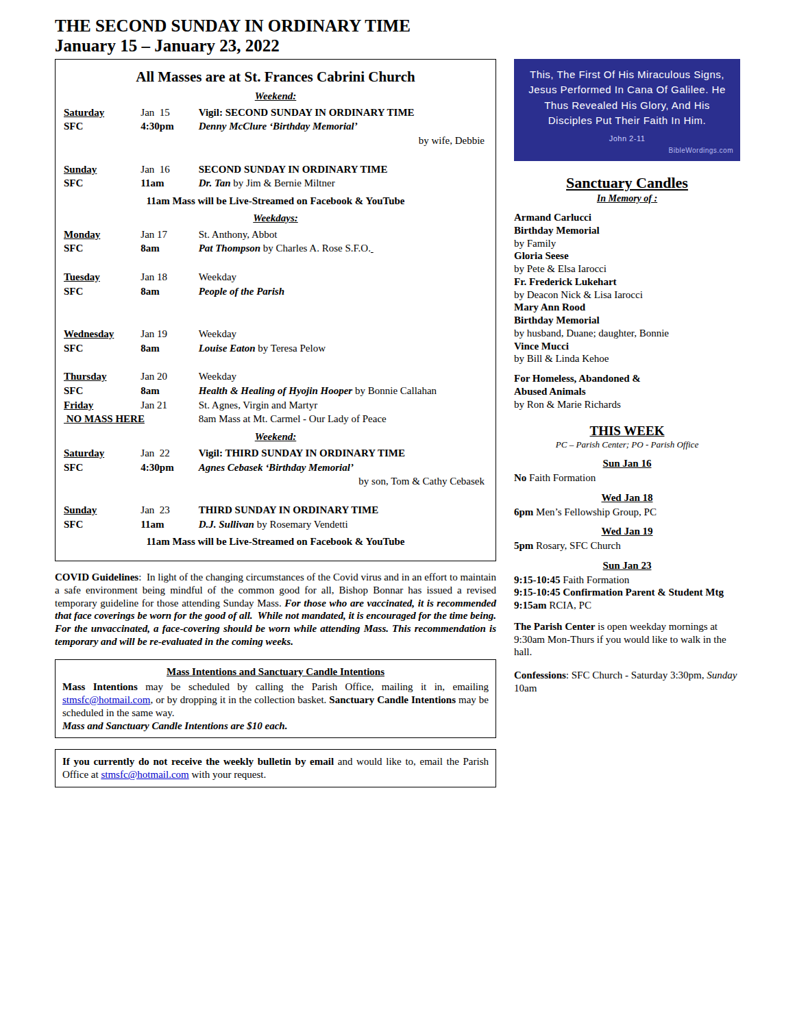THE SECOND SUNDAY IN ORDINARY TIMEJanuary 15 – January 23, 2022
All Masses are at St. Frances Cabrini Church
Weekend:
| Saturday | Jan 15 | Vigil: SECOND SUNDAY IN ORDINARY TIME |
| SFC | 4:30pm | Denny McClure ‘Birthday Memorial’ |
| | | by wife, Debbie |
| Sunday | Jan 16 | SECOND SUNDAY IN ORDINARY TIME |
| SFC | 11am | Dr. Tan by Jim & Bernie Miltner |
11am Mass will be Live-Streamed on Facebook & YouTube
Weekdays:
| Monday | Jan 17 | St. Anthony, Abbot |
| SFC | 8am | Pat Thompson by Charles A. Rose S.F.O. |
| Tuesday | Jan 18 | Weekday |
| SFC | 8am | People of the Parish |
| Wednesday | Jan 19 | Weekday |
| SFC | 8am | Louise Eaton by Teresa Pelow |
| Thursday | Jan 20 | Weekday |
| SFC | 8am | Health & Healing of Hyojin Hooper by Bonnie Callahan |
| Friday | Jan 21 | St. Agnes, Virgin and Martyr |
| NO MASS HERE | 8am Mass at Mt. Carmel - Our Lady of Peace |
Weekend:
| Saturday | Jan 22 | Vigil: THIRD SUNDAY IN ORDINARY TIME |
| SFC | 4:30pm | Agnes Cebasek ‘Birthday Memorial’ |
| | | by son, Tom & Cathy Cebasek |
| Sunday | Jan 23 | THIRD SUNDAY IN ORDINARY TIME |
| SFC | 11am | D.J. Sullivan by Rosemary Vendetti |
11am Mass will be Live-Streamed on Facebook & YouTube
COVID Guidelines: In light of the changing circumstances of the Covid virus and in an effort to maintain a safe environment being mindful of the common good for all, Bishop Bonnar has issued a revised temporary guideline for those attending Sunday Mass. For those who are vaccinated, it is recommended that face coverings be worn for the good of all. While not mandated, it is encouraged for the time being. For the unvaccinated, a face-covering should be worn while attending Mass. This recommendation is temporary and will be re-evaluated in the coming weeks.
Mass Intentions and Sanctuary Candle Intentions
Mass Intentions may be scheduled by calling the Parish Office, mailing it in, emailing stmsfc@hotmail.com, or by dropping it in the collection basket. Sanctuary Candle Intentions may be scheduled in the same way.
Mass and Sanctuary Candle Intentions are $10 each.
If you currently do not receive the weekly bulletin by email and would like to, email the Parish Office at stmsfc@hotmail.com with your request.
This, The First Of His Miraculous Signs, Jesus Performed In Cana Of Galilee. He Thus Revealed His Glory, And His Disciples Put Their Faith In Him. John 2-11 BibleWordings.com
Sanctuary Candles
In Memory of :
Armand Carlucci
Birthday Memorial
by Family
Gloria Seese
by Pete & Elsa Iarocci
Fr. Frederick Lukehart
by Deacon Nick & Lisa Iarocci
Mary Ann Rood
Birthday Memorial
by husband, Duane; daughter, Bonnie
Vince Mucci
by Bill & Linda Kehoe
For Homeless, Abandoned &
Abused Animals
by Ron & Marie Richards
THIS WEEK
PC – Parish Center; PO - Parish Office
Sun Jan 16
No Faith Formation
Wed Jan 18
6pm Men’s Fellowship Group, PC
Wed Jan 19
5pm Rosary, SFC Church
Sun Jan 23
9:15-10:45 Faith Formation
9:15-10:45 Confirmation Parent & Student Mtg
9:15am RCIA, PC
The Parish Center is open weekday mornings at 9:30am Mon-Thurs if you would like to walk in the hall.
Confessions: SFC Church - Saturday 3:30pm, Sunday 10am